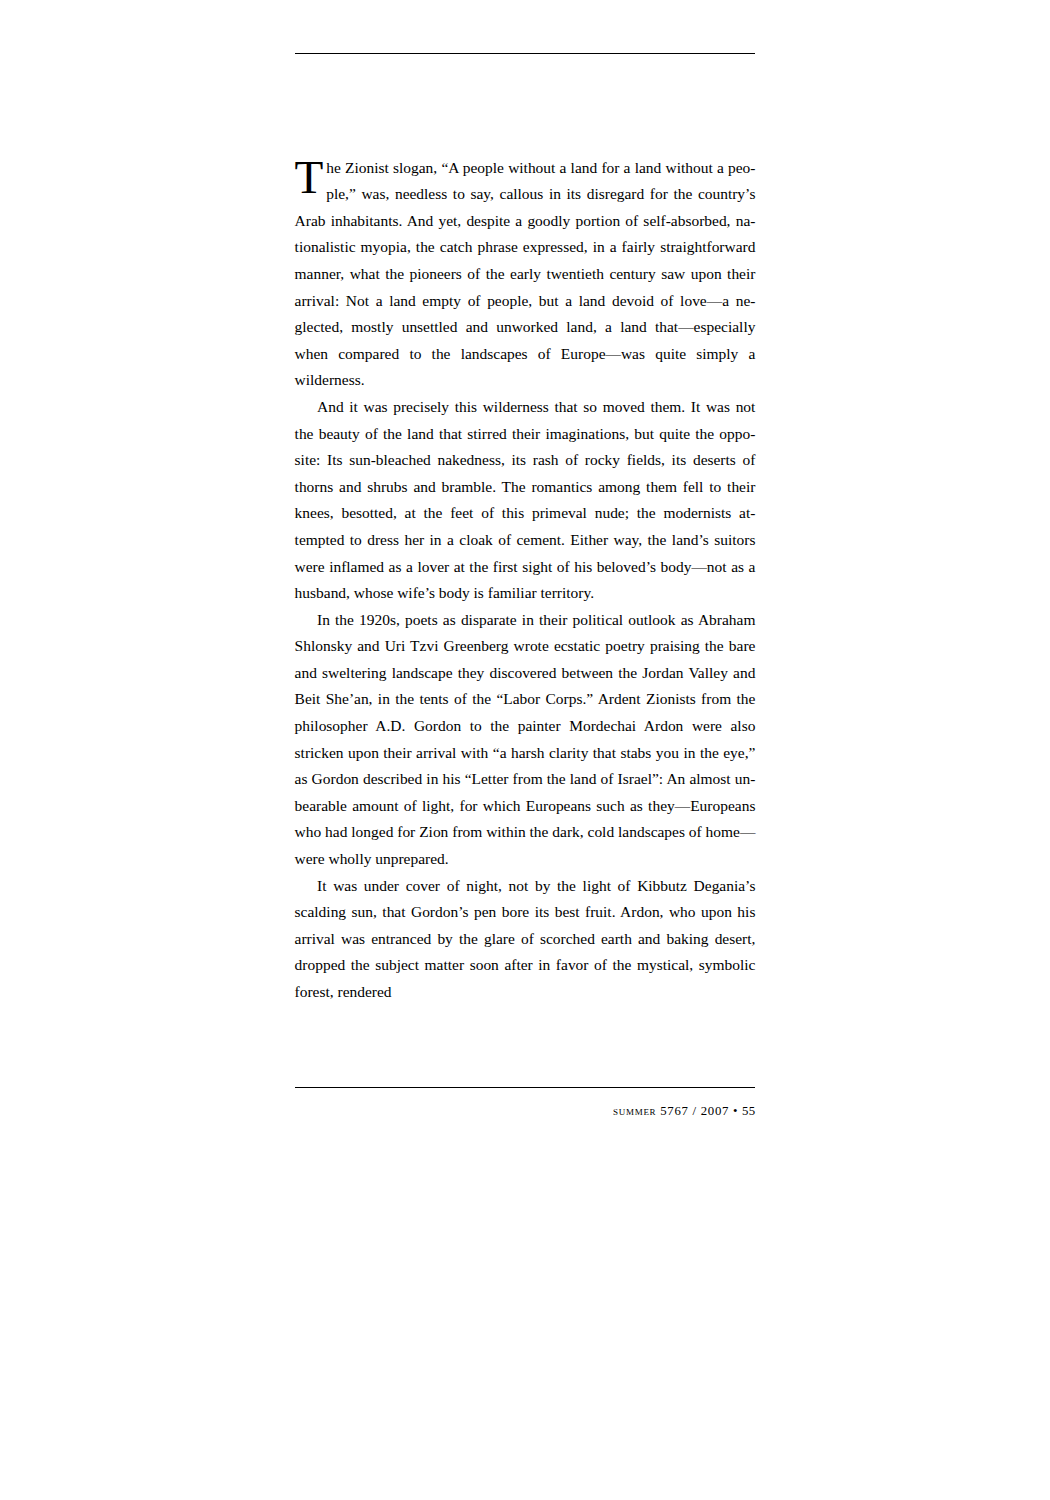The Zionist slogan, “A people without a land for a land without a people,” was, needless to say, callous in its disregard for the country’s Arab inhabitants. And yet, despite a goodly portion of self-absorbed, nationalistic myopia, the catch phrase expressed, in a fairly straightforward manner, what the pioneers of the early twentieth century saw upon their arrival: Not a land empty of people, but a land devoid of love—a neglected, mostly unsettled and unworked land, a land that—especially when compared to the landscapes of Europe—was quite simply a wilderness.
And it was precisely this wilderness that so moved them. It was not the beauty of the land that stirred their imaginations, but quite the opposite: Its sun-bleached nakedness, its rash of rocky fields, its deserts of thorns and shrubs and bramble. The romantics among them fell to their knees, besotted, at the feet of this primeval nude; the modernists attempted to dress her in a cloak of cement. Either way, the land’s suitors were inflamed as a lover at the first sight of his beloved’s body—not as a husband, whose wife’s body is familiar territory.
In the 1920s, poets as disparate in their political outlook as Abraham Shlonsky and Uri Tzvi Greenberg wrote ecstatic poetry praising the bare and sweltering landscape they discovered between the Jordan Valley and Beit She’an, in the tents of the “Labor Corps.” Ardent Zionists from the philosopher A.D. Gordon to the painter Mordechai Ardon were also stricken upon their arrival with “a harsh clarity that stabs you in the eye,” as Gordon described in his “Letter from the land of Israel”: An almost unbearable amount of light, for which Europeans such as they—Europeans who had longed for Zion from within the dark, cold landscapes of home—were wholly unprepared.
It was under cover of night, not by the light of Kibbutz Degania’s scalding sun, that Gordon’s pen bore its best fruit. Ardon, who upon his arrival was entranced by the glare of scorched earth and baking desert, dropped the subject matter soon after in favor of the mystical, symbolic forest, rendered
summer 5767 / 2007 • 55